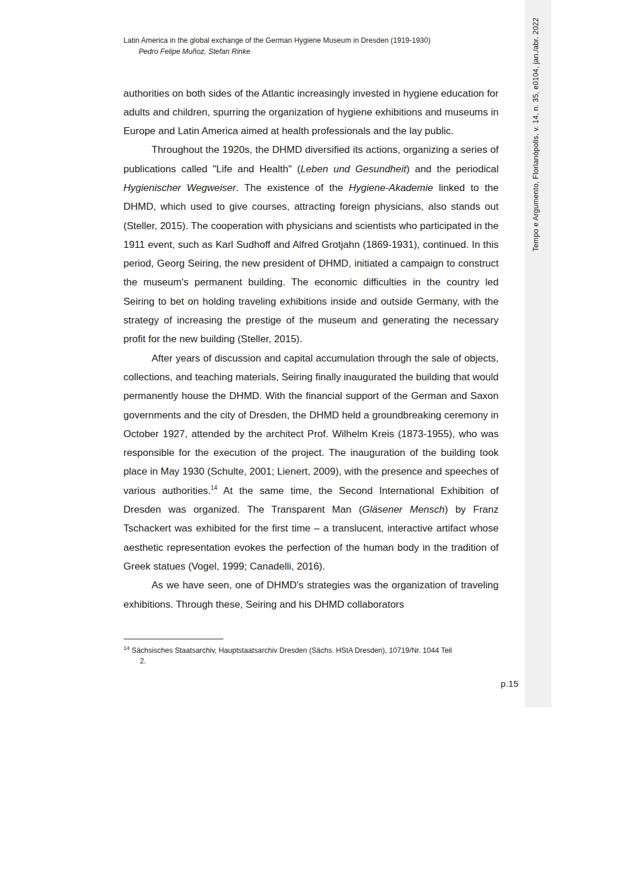Tempo e Argumento, Florianópolis, v. 14, n. 35, e0104, jan./abr. 2022
Latin America in the global exchange of the German Hygiene Museum in Dresden (1919-1930) Pedro Felipe Muñoz, Stefan Rinke
authorities on both sides of the Atlantic increasingly invested in hygiene education for adults and children, spurring the organization of hygiene exhibitions and museums in Europe and Latin America aimed at health professionals and the lay public.
Throughout the 1920s, the DHMD diversified its actions, organizing a series of publications called "Life and Health" (Leben und Gesundheit) and the periodical Hygienischer Wegweiser. The existence of the Hygiene-Akademie linked to the DHMD, which used to give courses, attracting foreign physicians, also stands out (Steller, 2015). The cooperation with physicians and scientists who participated in the 1911 event, such as Karl Sudhoff and Alfred Grotjahn (1869-1931), continued. In this period, Georg Seiring, the new president of DHMD, initiated a campaign to construct the museum's permanent building. The economic difficulties in the country led Seiring to bet on holding traveling exhibitions inside and outside Germany, with the strategy of increasing the prestige of the museum and generating the necessary profit for the new building (Steller, 2015).
After years of discussion and capital accumulation through the sale of objects, collections, and teaching materials, Seiring finally inaugurated the building that would permanently house the DHMD. With the financial support of the German and Saxon governments and the city of Dresden, the DHMD held a groundbreaking ceremony in October 1927, attended by the architect Prof. Wilhelm Kreis (1873-1955), who was responsible for the execution of the project. The inauguration of the building took place in May 1930 (Schulte, 2001; Lienert, 2009), with the presence and speeches of various authorities.14 At the same time, the Second International Exhibition of Dresden was organized. The Transparent Man (Gläsener Mensch) by Franz Tschackert was exhibited for the first time – a translucent, interactive artifact whose aesthetic representation evokes the perfection of the human body in the tradition of Greek statues (Vogel, 1999; Canadelli, 2016).
As we have seen, one of DHMD's strategies was the organization of traveling exhibitions. Through these, Seiring and his DHMD collaborators
14 Sächsisches Staatsarchiv, Hauptstaatsarchiv Dresden (Sächs. HStA Dresden), 10719/Nr. 1044 Teil2.
p.15